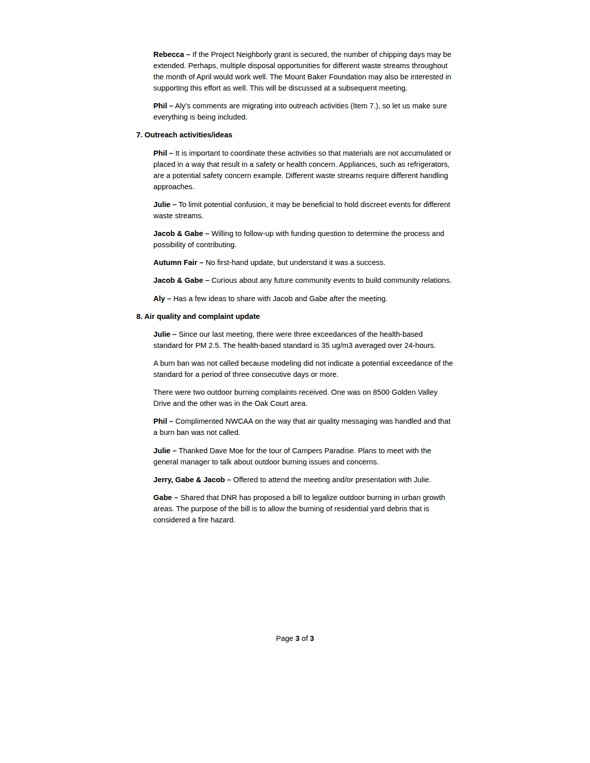Rebecca – If the Project Neighborly grant is secured, the number of chipping days may be extended. Perhaps, multiple disposal opportunities for different waste streams throughout the month of April would work well. The Mount Baker Foundation may also be interested in supporting this effort as well. This will be discussed at a subsequent meeting.
Phil – Aly’s comments are migrating into outreach activities (Item 7.), so let us make sure everything is being included.
Outreach activities/ideas
Phil – It is important to coordinate these activities so that materials are not accumulated or placed in a way that result in a safety or health concern. Appliances, such as refrigerators, are a potential safety concern example. Different waste streams require different handling approaches.
Julie – To limit potential confusion, it may be beneficial to hold discreet events for different waste streams.
Jacob & Gabe – Willing to follow-up with funding question to determine the process and possibility of contributing.
Autumn Fair – No first-hand update, but understand it was a success.
Jacob & Gabe – Curious about any future community events to build community relations.
Aly – Has a few ideas to share with Jacob and Gabe after the meeting.
Air quality and complaint update
Julie – Since our last meeting, there were three exceedances of the health-based standard for PM 2.5. The health-based standard is 35 ug/m3 averaged over 24-hours.
A burn ban was not called because modeling did not indicate a potential exceedance of the standard for a period of three consecutive days or more.
There were two outdoor burning complaints received. One was on 8500 Golden Valley Drive and the other was in the Oak Court area.
Phil – Complimented NWCAA on the way that air quality messaging was handled and that a burn ban was not called.
Julie – Thanked Dave Moe for the tour of Campers Paradise. Plans to meet with the general manager to talk about outdoor burning issues and concerns.
Jerry, Gabe & Jacob – Offered to attend the meeting and/or presentation with Julie.
Gabe – Shared that DNR has proposed a bill to legalize outdoor burning in urban growth areas. The purpose of the bill is to allow the burning of residential yard debris that is considered a fire hazard.
Page 3 of 3